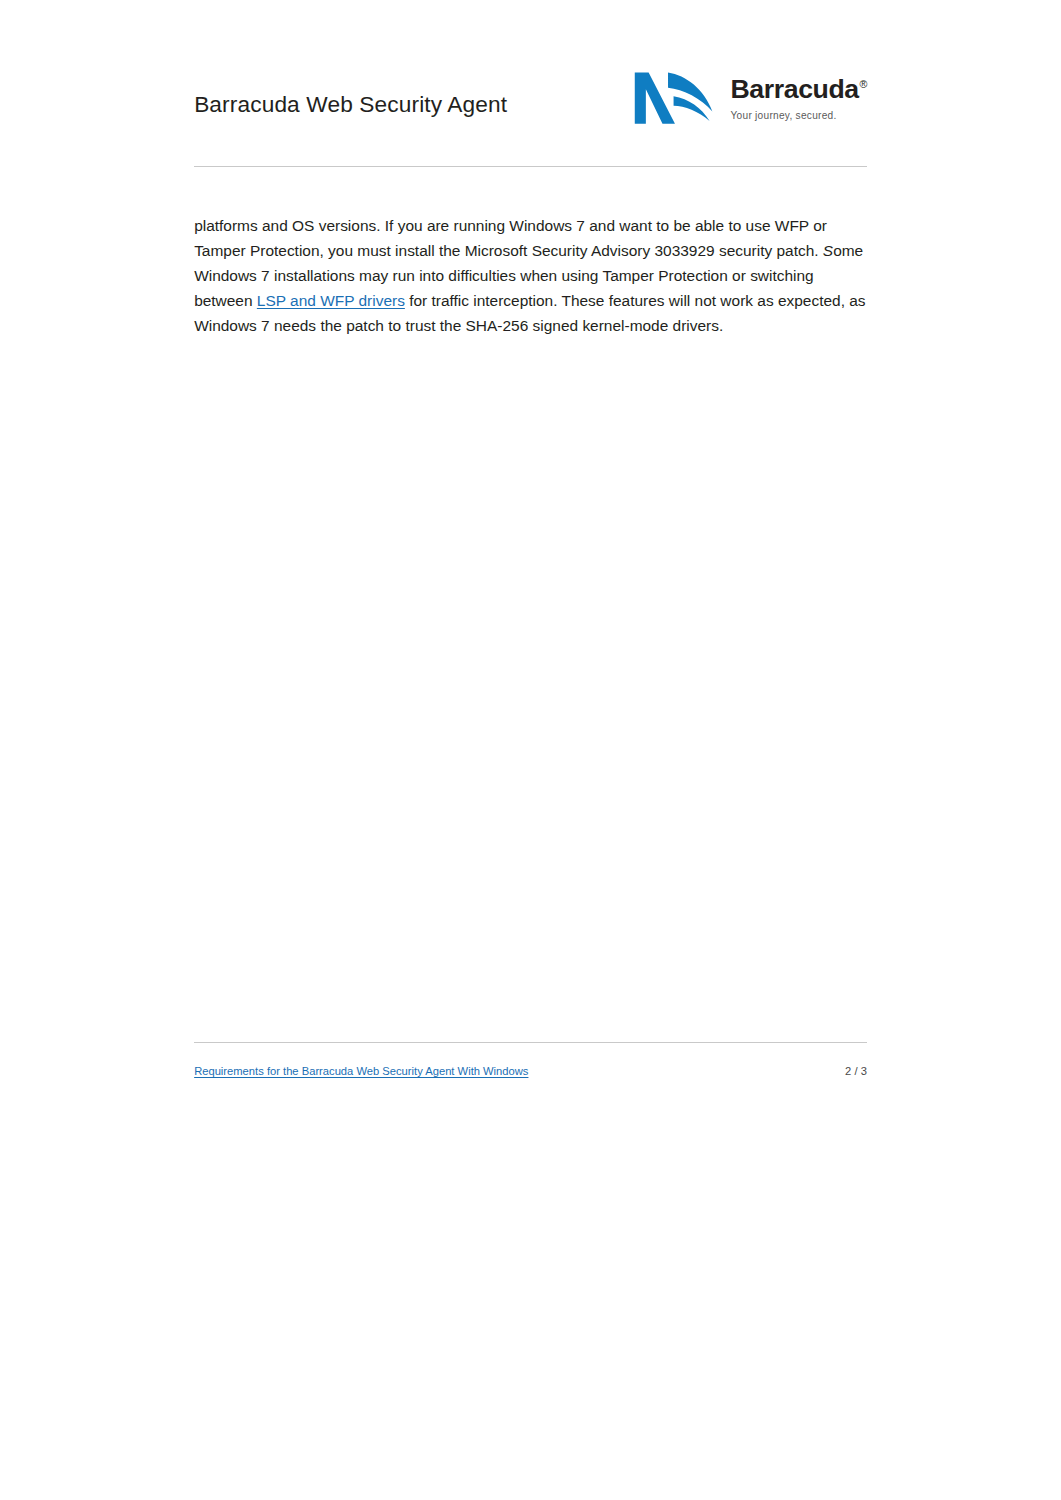Barracuda Web Security Agent
Barracuda® Your journey, secured.
platforms and OS versions. If you are running Windows 7 and want to be able to use WFP or Tamper Protection, you must install the Microsoft Security Advisory 3033929 security patch. Some Windows 7 installations may run into difficulties when using Tamper Protection or switching between LSP and WFP drivers for traffic interception. These features will not work as expected, as Windows 7 needs the patch to trust the SHA-256 signed kernel-mode drivers.
Requirements for the Barracuda Web Security Agent With Windows 2 / 3